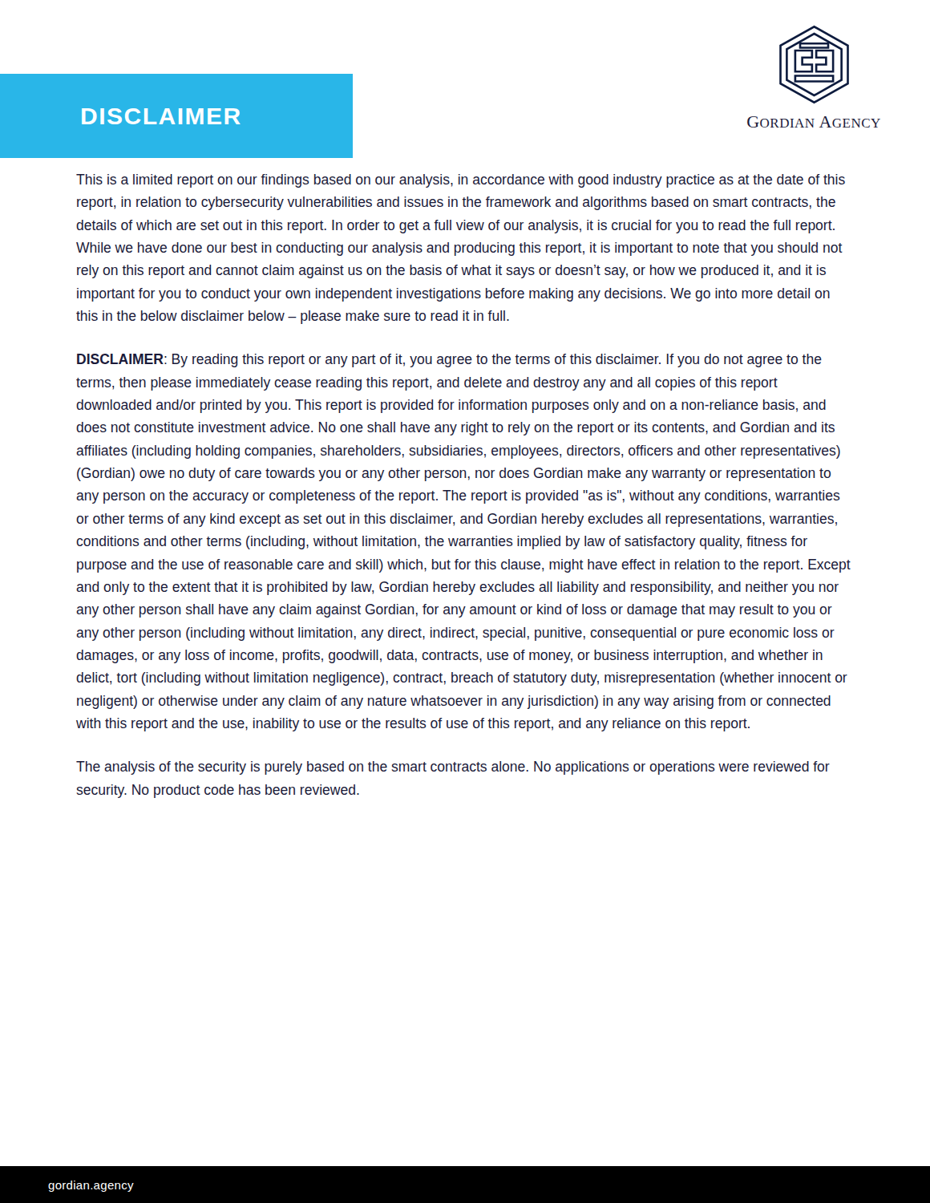DISCLAIMER
GORDIAN AGENCY
This is a limited report on our findings based on our analysis, in accordance with good industry practice as at the date of this report, in relation to cybersecurity vulnerabilities and issues in the framework and algorithms based on smart contracts, the details of which are set out in this report. In order to get a full view of our analysis, it is crucial for you to read the full report. While we have done our best in conducting our analysis and producing this report, it is important to note that you should not rely on this report and cannot claim against us on the basis of what it says or doesn’t say, or how we produced it, and it is important for you to conduct your own independent investigations before making any decisions. We go into more detail on this in the below disclaimer below – please make sure to read it in full.
DISCLAIMER: By reading this report or any part of it, you agree to the terms of this disclaimer. If you do not agree to the terms, then please immediately cease reading this report, and delete and destroy any and all copies of this report downloaded and/or printed by you. This report is provided for information purposes only and on a non-reliance basis, and does not constitute investment advice. No one shall have any right to rely on the report or its contents, and Gordian and its affiliates (including holding companies, shareholders, subsidiaries, employees, directors, officers and other representatives) (Gordian) owe no duty of care towards you or any other person, nor does Gordian make any warranty or representation to any person on the accuracy or completeness of the report. The report is provided "as is", without any conditions, warranties or other terms of any kind except as set out in this disclaimer, and Gordian hereby excludes all representations, warranties, conditions and other terms (including, without limitation, the warranties implied by law of satisfactory quality, fitness for purpose and the use of reasonable care and skill) which, but for this clause, might have effect in relation to the report. Except and only to the extent that it is prohibited by law, Gordian hereby excludes all liability and responsibility, and neither you nor any other person shall have any claim against Gordian, for any amount or kind of loss or damage that may result to you or any other person (including without limitation, any direct, indirect, special, punitive, consequential or pure economic loss or damages, or any loss of income, profits, goodwill, data, contracts, use of money, or business interruption, and whether in delict, tort (including without limitation negligence), contract, breach of statutory duty, misrepresentation (whether innocent or negligent) or otherwise under any claim of any nature whatsoever in any jurisdiction) in any way arising from or connected with this report and the use, inability to use or the results of use of this report, and any reliance on this report.
The analysis of the security is purely based on the smart contracts alone. No applications or operations were reviewed for security. No product code has been reviewed.
gordian.agency